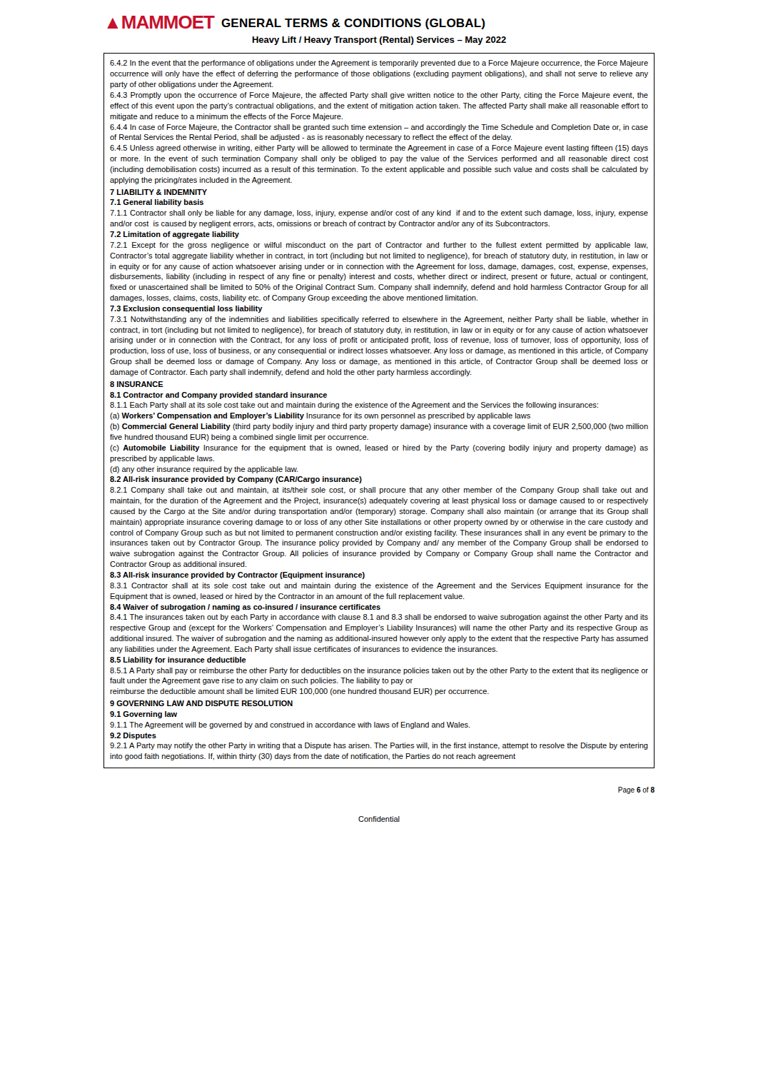▲MAMMOET
GENERAL TERMS & CONDITIONS (GLOBAL)
Heavy Lift / Heavy Transport (Rental) Services – May 2022
6.4.2 In the event that the performance of obligations under the Agreement is temporarily prevented due to a Force Majeure occurrence, the Force Majeure occurrence will only have the effect of deferring the performance of those obligations (excluding payment obligations), and shall not serve to relieve any party of other obligations under the Agreement.
6.4.3 Promptly upon the occurrence of Force Majeure, the affected Party shall give written notice to the other Party, citing the Force Majeure event, the effect of this event upon the party’s contractual obligations, and the extent of mitigation action taken. The affected Party shall make all reasonable effort to mitigate and reduce to a minimum the effects of the Force Majeure.
6.4.4 In case of Force Majeure, the Contractor shall be granted such time extension – and accordingly the Time Schedule and Completion Date or, in case of Rental Services the Rental Period, shall be adjusted - as is reasonably necessary to reflect the effect of the delay.
6.4.5 Unless agreed otherwise in writing, either Party will be allowed to terminate the Agreement in case of a Force Majeure event lasting fifteen (15) days or more. In the event of such termination Company shall only be obliged to pay the value of the Services performed and all reasonable direct cost (including demobilisation costs) incurred as a result of this termination. To the extent applicable and possible such value and costs shall be calculated by applying the pricing/rates included in the Agreement.
7 LIABILITY & INDEMNITY
7.1 General liability basis
7.1.1 Contractor shall only be liable for any damage, loss, injury, expense and/or cost of any kind if and to the extent such damage, loss, injury, expense and/or cost is caused by negligent errors, acts, omissions or breach of contract by Contractor and/or any of its Subcontractors.
7.2 Limitation of aggregate liability
7.2.1 Except for the gross negligence or wilful misconduct on the part of Contractor and further to the fullest extent permitted by applicable law, Contractor’s total aggregate liability whether in contract, in tort (including but not limited to negligence), for breach of statutory duty, in restitution, in law or in equity or for any cause of action whatsoever arising under or in connection with the Agreement for loss, damage, damages, cost, expense, expenses, disbursements, liability (including in respect of any fine or penalty) interest and costs, whether direct or indirect, present or future, actual or contingent, fixed or unascertained shall be limited to 50% of the Original Contract Sum. Company shall indemnify, defend and hold harmless Contractor Group for all damages, losses, claims, costs, liability etc. of Company Group exceeding the above mentioned limitation.
7.3 Exclusion consequential loss liability
7.3.1 Notwithstanding any of the indemnities and liabilities specifically referred to elsewhere in the Agreement, neither Party shall be liable, whether in contract, in tort (including but not limited to negligence), for breach of statutory duty, in restitution, in law or in equity or for any cause of action whatsoever arising under or in connection with the Contract, for any loss of profit or anticipated profit, loss of revenue, loss of turnover, loss of opportunity, loss of production, loss of use, loss of business, or any consequential or indirect losses whatsoever. Any loss or damage, as mentioned in this article, of Company Group shall be deemed loss or damage of Company. Any loss or damage, as mentioned in this article, of Contractor Group shall be deemed loss or damage of Contractor. Each party shall indemnify, defend and hold the other party harmless accordingly.
8 INSURANCE
8.1 Contractor and Company provided standard insurance
8.1.1 Each Party shall at its sole cost take out and maintain during the existence of the Agreement and the Services the following insurances:
(a) Workers’ Compensation and Employer’s Liability Insurance for its own personnel as prescribed by applicable laws
(b) Commercial General Liability (third party bodily injury and third party property damage) insurance with a coverage limit of EUR 2,500,000 (two million five hundred thousand EUR) being a combined single limit per occurrence.
(c) Automobile Liability Insurance for the equipment that is owned, leased or hired by the Party (covering bodily injury and property damage) as prescribed by applicable laws.
(d) any other insurance required by the applicable law.
8.2 All-risk insurance provided by Company (CAR/Cargo insurance)
8.2.1 Company shall take out and maintain, at its/their sole cost, or shall procure that any other member of the Company Group shall take out and maintain, for the duration of the Agreement and the Project, insurance(s) adequately covering at least physical loss or damage caused to or respectively caused by the Cargo at the Site and/or during transportation and/or (temporary) storage. Company shall also maintain (or arrange that its Group shall maintain) appropriate insurance covering damage to or loss of any other Site installations or other property owned by or otherwise in the care custody and control of Company Group such as but not limited to permanent construction and/or existing facility. These insurances shall in any event be primary to the insurances taken out by Contractor Group. The insurance policy provided by Company and/ any member of the Company Group shall be endorsed to waive subrogation against the Contractor Group. All policies of insurance provided by Company or Company Group shall name the Contractor and Contractor Group as additional insured.
8.3 All-risk insurance provided by Contractor (Equipment insurance)
8.3.1 Contractor shall at its sole cost take out and maintain during the existence of the Agreement and the Services Equipment insurance for the Equipment that is owned, leased or hired by the Contractor in an amount of the full replacement value.
8.4 Waiver of subrogation / naming as co-insured / insurance certificates
8.4.1 The insurances taken out by each Party in accordance with clause 8.1 and 8.3 shall be endorsed to waive subrogation against the other Party and its respective Group and (except for the Workers’ Compensation and Employer’s Liability Insurances) will name the other Party and its respective Group as additional insured. The waiver of subrogation and the naming as additional-insured however only apply to the extent that the respective Party has assumed any liabilities under the Agreement. Each Party shall issue certificates of insurances to evidence the insurances.
8.5 Liability for insurance deductible
8.5.1 A Party shall pay or reimburse the other Party for deductibles on the insurance policies taken out by the other Party to the extent that its negligence or fault under the Agreement gave rise to any claim on such policies. The liability to pay or
reimburse the deductible amount shall be limited EUR 100,000 (one hundred thousand EUR) per occurrence.
9 GOVERNING LAW AND DISPUTE RESOLUTION
9.1 Governing law
9.1.1 The Agreement will be governed by and construed in accordance with laws of England and Wales.
9.2 Disputes
9.2.1 A Party may notify the other Party in writing that a Dispute has arisen. The Parties will, in the first instance, attempt to resolve the Dispute by entering into good faith negotiations. If, within thirty (30) days from the date of notification, the Parties do not reach agreement
Page 6 of 8
Confidential